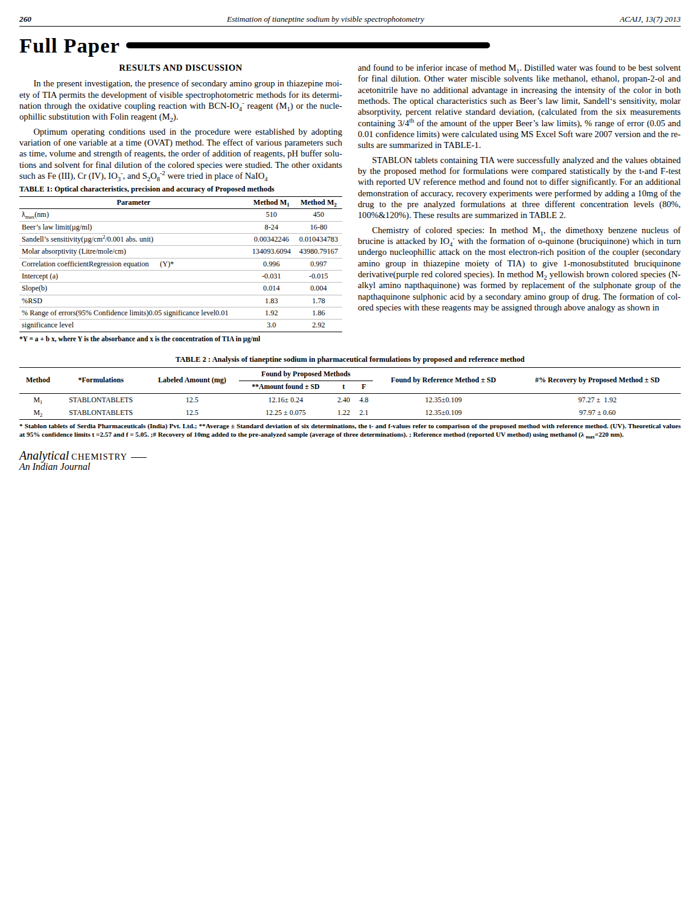260 Estimation of tianeptine sodium by visible spectrophotometry ACAIJ, 13(7) 2013
Full Paper
RESULTS AND DISCUSSION
In the present investigation, the presence of secondary amino group in thiazepine moiety of TIA permits the development of visible spectrophotometric methods for its determination through the oxidative coupling reaction with BCN-IO4- reagent (M1) or the nucleophillic substitution with Folin reagent (M2).
Optimum operating conditions used in the procedure were established by adopting variation of one variable at a time (OVAT) method. The effect of various parameters such as time, volume and strength of reagents, the order of addition of reagents, pH buffer solutions and solvent for final dilution of the colored species were studied. The other oxidants such as Fe (III), Cr (IV), IO3-, and S2O8-2 were tried in place of NaIO4
TABLE 1: Optical characteristics, precision and accuracy of Proposed methods
| Parameter | Method M 1 | Method M 2 |
| --- | --- | --- |
| ƛ max (nm) | 510 | 450 |
| Beer’s law limit(µg/ml) | 8-24 | 16-80 |
| Sandell’s sensitivity(µg/cm 2 /0.001 abs. unit) | 0.00342246 | 0.010434783 |
| Molar absorptivity (Litre/mole/cm) | 134093.6094 | 43980.79167 |
| Correlation coefficientRegression equation (Y)* | 0.996 | 0.997 |
| Intercept (a) | -0.031 | -0.015 |
| Slope(b) | 0.014 | 0.004 |
| %RSD | 1.83 | 1.78 |
| % Range of errors(95% Confidence limits)0.05 significance level0.01 | 1.92 | 1.86 |
| significance level | 3.0 | 2.92 |
*Y = a + b x, where Y is the absorbance and x is the concentration of TIA in µg/ml
and found to be inferior incase of method M1. Distilled water was found to be best solvent for final dilution. Other water miscible solvents like methanol, ethanol, propan-2-ol and acetonitrile have no additional advantage in increasing the intensity of the color in both methods. The optical characteristics such as Beer’s law limit, Sandell‘s sensitivity, molar absorptivity, percent relative standard deviation, (calculated from the six measurements containing 3/4th of the amount of the upper Beer’s law limits), % range of error (0.05 and 0.01 confidence limits) were calculated using MS Excel Soft ware 2007 version and the results are summarized in TABLE-1.
STABLON tablets containing TIA were successfully analyzed and the values obtained by the proposed method for formulations were compared statistically by the t-and F-test with reported UV reference method and found not to differ significantly. For an additional demonstration of accuracy, recovery experiments were performed by adding a 10mg of the drug to the pre analyzed formulations at three different concentration levels (80%, 100%&120%). These results are summarized in TABLE 2.
Chemistry of colored species: In method M1, the dimethoxy benzene nucleus of brucine is attacked by IO4- with the formation of o-quinone (bruciquinone) which in turn undergo nucleophillic attack on the most electron-rich position of the coupler (secondary amino group in thiazepine moiety of TIA) to give 1-monosubstituted bruciquinone derivative(purple red colored species). In method M2 yellowish brown colored species (N-alkyl amino napthaquinone) was formed by replacement of the sulphonate group of the napthaquinone sulphonic acid by a secondary amino group of drug. The formation of colored species with these reagents may be assigned through above analogy as shown in
TABLE 2 : Analysis of tianeptine sodium in pharmaceutical formulations by proposed and reference method
| Method | *Formulations | Labeled Amount (mg) | Found by Proposed Methods | Found by Reference Method ± SD | #% Recovery by Proposed Method ± SD |
| --- | --- | --- | --- | --- | --- |
| **Amount found ± SD | t | F |
| M 1 | STABLONTABLETS | 12.5 | 12.16± 0.24 | 2.40 | 4.8 | 12.35±0.109 | 97.27 ± 1.92 |
| M 2 | STABLONTABLETS | 12.5 | 12.25 ± 0.075 | 1.22 | 2.1 | 12.35±0.109 | 97.97 ± 0.60 |
* Stablon tablets of Serdia Pharmaceuticals (India) Pvt. Ltd.; **Average ± Standard deviation of six determinations, the t- and f-values refer to comparison of the proposed method with reference method. (UV). Theoretical values at 95% confidence limits t =2.57 and f = 5.05. ;# Recovery of 10mg added to the pre-analyzed sample (average of three determinations). ; Reference method (reported UV method) using methanol (λ max=220 nm).
Analytical CHEMISTRY An Indian Journal